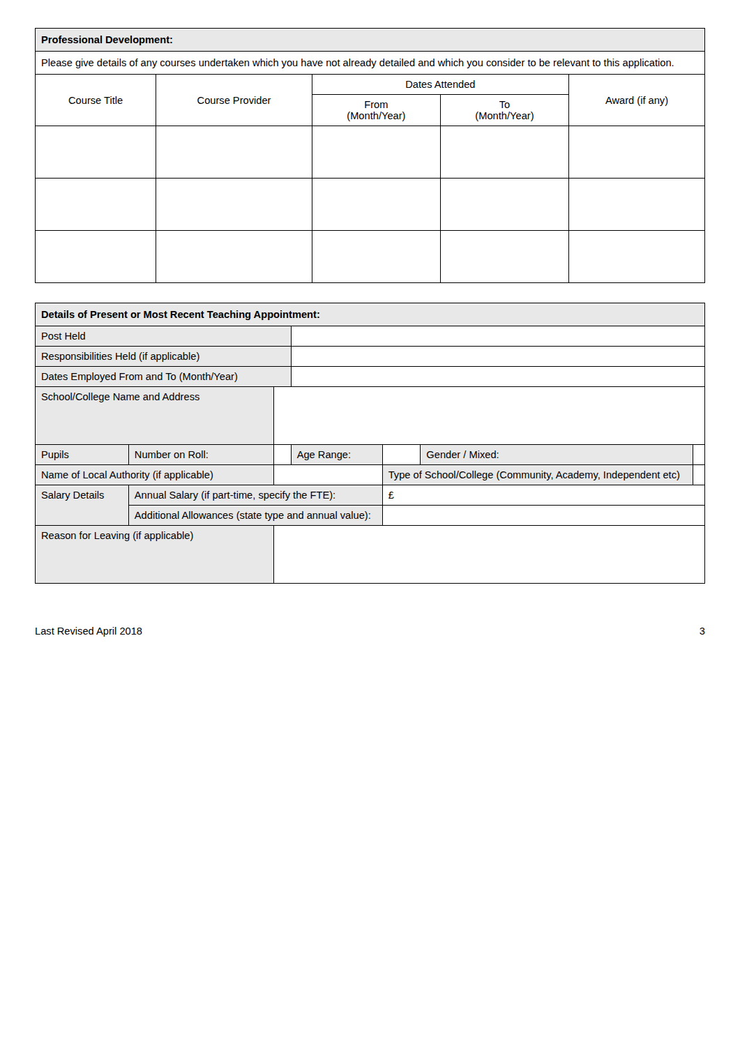| Professional Development: |
| Please give details of any courses undertaken which you have not already detailed and which you consider to be relevant to this application. |
| Course Title | Course Provider | Dates Attended | Award (if any) |
| From (Month/Year) | To (Month/Year) |
| Details of Present or Most Recent Teaching Appointment: |
| Post Held | |
| Responsibilities Held (if applicable) | |
| Dates Employed From and To (Month/Year) | |
| School/College Name and Address | |
| Pupils | Number on Roll: | | Age Range: | | Gender / Mixed: | |
| Name of Local Authority (if applicable) | | Type of School/College (Community, Academy, Independent etc) | |
| Salary Details | Annual Salary (if part-time, specify the FTE): | £ |
| Additional Allowances (state type and annual value): | |
| Reason for Leaving (if applicable) | |
Last Revised April 2018 3